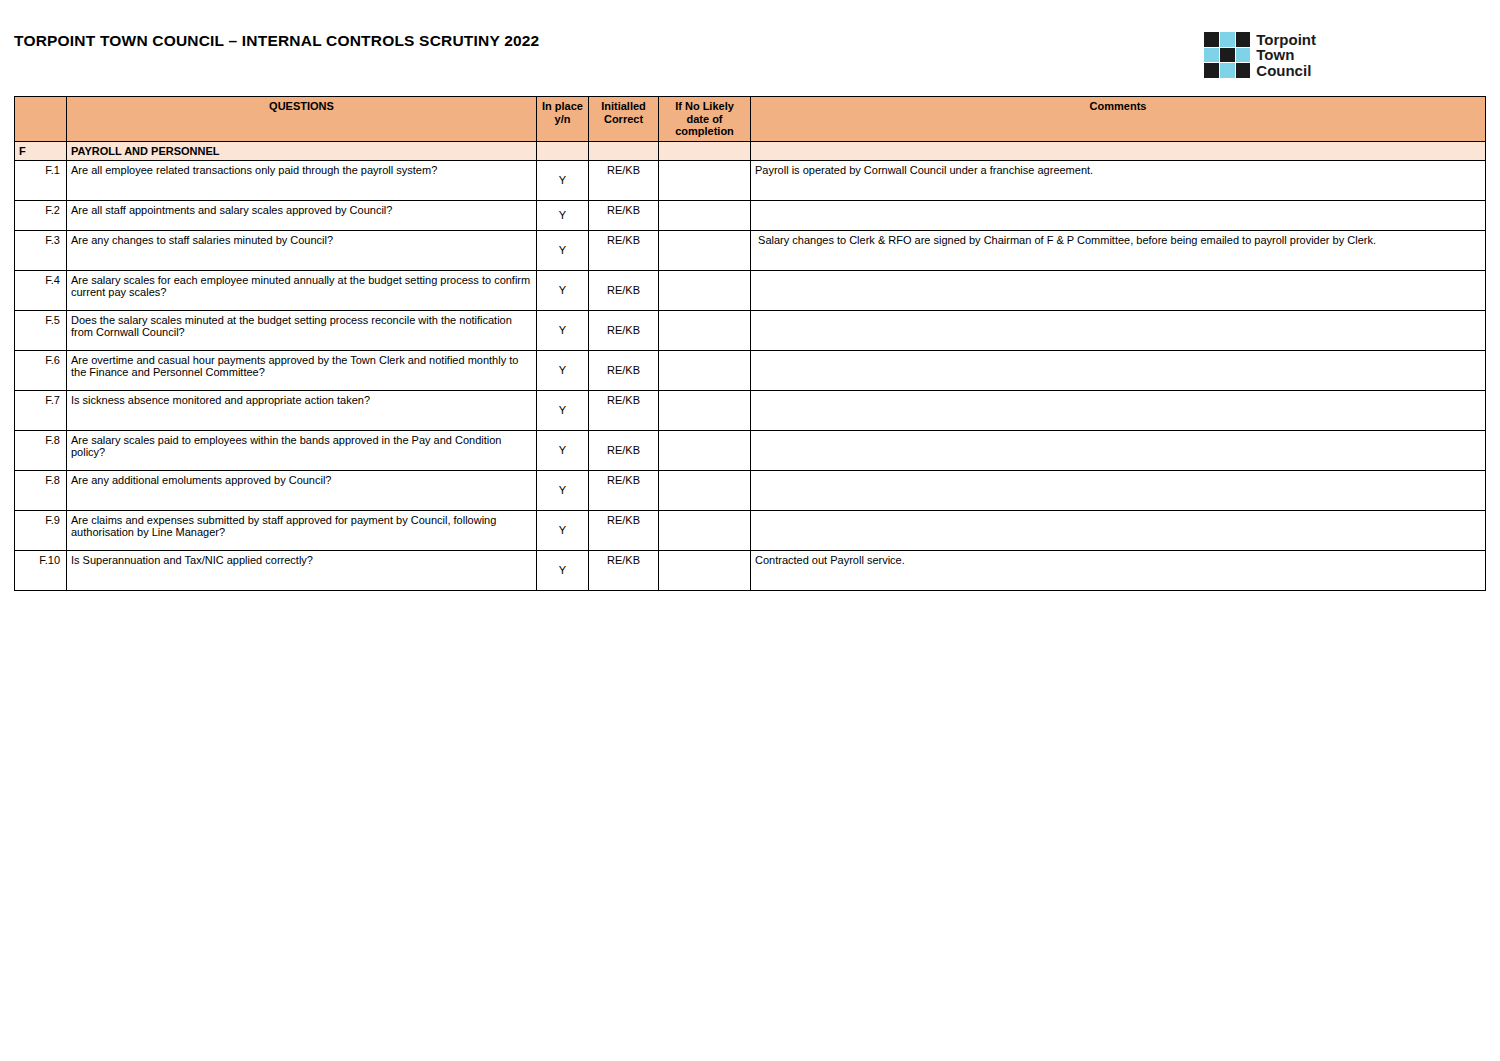Torpoint
Town
Council
TORPOINT TOWN COUNCIL – INTERNAL CONTROLS SCRUTINY 2022
| | QUESTIONS | In place y/n | Initialled Correct | If No Likely date of completion | Comments |
| --- | --- | --- | --- | --- | --- |
| F | PAYROLL AND PERSONNEL | | | | |
| F.1 | Are all employee related transactions only paid through the payroll system? | Y | RE/KB | | Payroll is operated by Cornwall Council under a franchise agreement. |
| F.2 | Are all staff appointments and salary scales approved by Council? | Y | RE/KB | | |
| F.3 | Are any changes to staff salaries minuted by Council? | Y | RE/KB | | Salary changes to Clerk & RFO are signed by Chairman of F & P Committee, before being emailed to payroll provider by Clerk. |
| F.4 | Are salary scales for each employee minuted annually at the budget setting process to confirm current pay scales? | Y | RE/KB | | |
| F.5 | Does the salary scales minuted at the budget setting process reconcile with the notification from Cornwall Council? | Y | RE/KB | | |
| F.6 | Are overtime and casual hour payments approved by the Town Clerk and notified monthly to the Finance and Personnel Committee? | Y | RE/KB | | |
| F.7 | Is sickness absence monitored and appropriate action taken? | Y | RE/KB | | |
| F.8 | Are salary scales paid to employees within the bands approved in the Pay and Condition policy? | Y | RE/KB | | |
| F.8 | Are any additional emoluments approved by Council? | Y | RE/KB | | |
| F.9 | Are claims and expenses submitted by staff approved for payment by Council, following authorisation by Line Manager? | Y | RE/KB | | |
| F.10 | Is Superannuation and Tax/NIC applied correctly? | Y | RE/KB | | Contracted out Payroll service. |